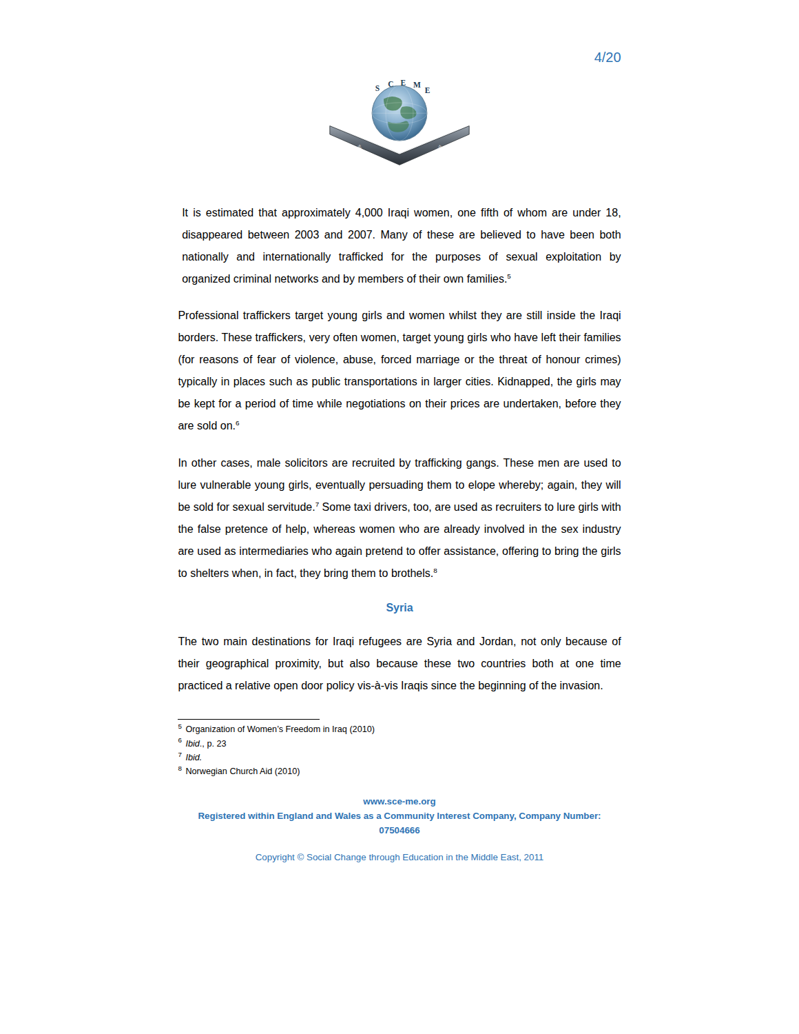4/20
S C E M E Social Change Through Education in the Middle East
It is estimated that approximately 4,000 Iraqi women, one fifth of whom are under 18, disappeared between 2003 and 2007. Many of these are believed to have been both nationally and internationally trafficked for the purposes of sexual exploitation by organized criminal networks and by members of their own families.5
Professional traffickers target young girls and women whilst they are still inside the Iraqi borders. These traffickers, very often women, target young girls who have left their families (for reasons of fear of violence, abuse, forced marriage or the threat of honour crimes) typically in places such as public transportations in larger cities. Kidnapped, the girls may be kept for a period of time while negotiations on their prices are undertaken, before they are sold on.6
In other cases, male solicitors are recruited by trafficking gangs. These men are used to lure vulnerable young girls, eventually persuading them to elope whereby; again, they will be sold for sexual servitude.7 Some taxi drivers, too, are used as recruiters to lure girls with the false pretence of help, whereas women who are already involved in the sex industry are used as intermediaries who again pretend to offer assistance, offering to bring the girls to shelters when, in fact, they bring them to brothels.8
Syria
The two main destinations for Iraqi refugees are Syria and Jordan, not only because of their geographical proximity, but also because these two countries both at one time practiced a relative open door policy vis-à-vis Iraqis since the beginning of the invasion.
5 Organization of Women’s Freedom in Iraq (2010)
6 Ibid., p. 23
7 Ibid.
8 Norwegian Church Aid (2010)
www.sce-me.org
Registered within England and Wales as a Community Interest Company, Company Number: 07504666
Copyright © Social Change through Education in the Middle East, 2011